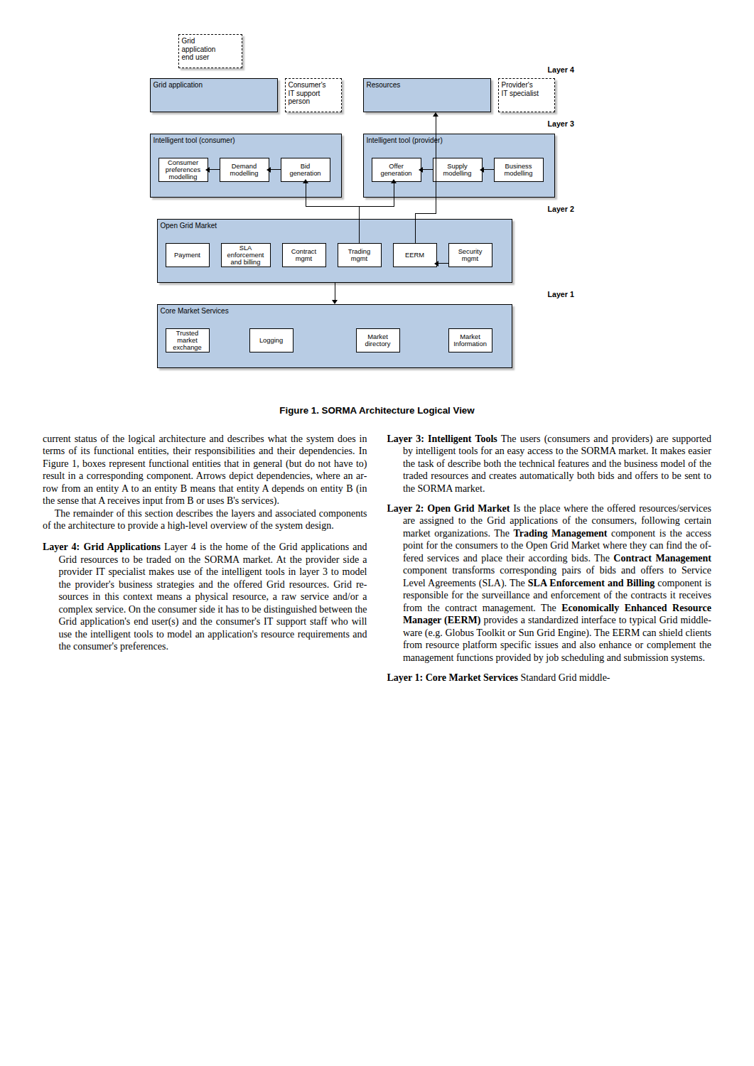Layer 4
Grid
application
end user
Grid application
Consumer's
IT support
person
Resources
Provider's
IT specialist
Layer 3
Intelligent tool (consumer)
Consumer
preferences
modelling
Demand
modelling
Bid
generation
Intelligent tool (provider)
Offer
generation
Supply
modelling
Business
modelling
Layer 2
Open Grid Market
Payment
SLA
enforcement
and billing
Contract
mgmt
Trading
mgmt
EERM
Security
mgmt
Layer 1
Core Market Services
Trusted
market
exchange
Logging
Market
directory
Market
Information
Figure 1. SORMA Architecture Logical View
current status of the logical architecture and describes what the system does in terms of its functional entities, their responsibilities and their dependencies. In Figure 1, boxes represent functional entities that in general (but do not have to) result in a corresponding component. Arrows depict dependencies, where an arrow from an entity A to an entity B means that entity A depends on entity B (in the sense that A receives input from B or uses B's services).
The remainder of this section describes the layers and associated components of the architecture to provide a high-level overview of the system design.
Layer 4: Grid Applications Layer 4 is the home of the Grid applications and Grid resources to be traded on the SORMA market. At the provider side a provider IT specialist makes use of the intelligent tools in layer 3 to model the provider's business strategies and the offered Grid resources. Grid resources in this context means a physical resource, a raw service and/or a complex service. On the consumer side it has to be distinguished between the Grid application's end user(s) and the consumer's IT support staff who will use the intelligent tools to model an application's resource requirements and the consumer's preferences.
Layer 3: Intelligent Tools The users (consumers and providers) are supported by intelligent tools for an easy access to the SORMA market. It makes easier the task of describe both the technical features and the business model of the traded resources and creates automatically both bids and offers to be sent to the SORMA market.
Layer 2: Open Grid Market Is the place where the offered resources/services are assigned to the Grid applications of the consumers, following certain market organizations. The Trading Management component is the access point for the consumers to the Open Grid Market where they can find the offered services and place their according bids. The Contract Management component transforms corresponding pairs of bids and offers to Service Level Agreements (SLA). The SLA Enforcement and Billing component is responsible for the surveillance and enforcement of the contracts it receives from the contract management. The Economically Enhanced Resource Manager (EERM) provides a standardized interface to typical Grid middleware (e.g. Globus Toolkit or Sun Grid Engine). The EERM can shield clients from resource platform specific issues and also enhance or complement the management functions provided by job scheduling and submission systems.
Layer 1: Core Market Services Standard Grid middle-